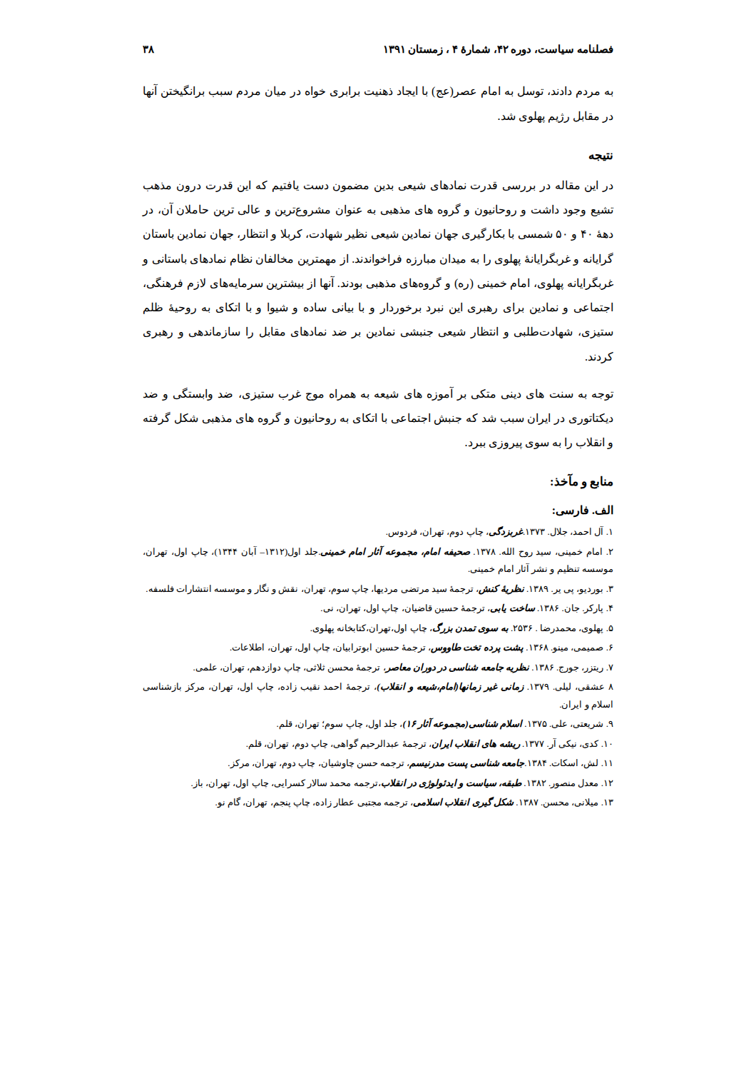فصلنامه سیاست، دوره ۴۲، شمارهٔ ۴ ، زمستان ۱۳۹۱ ۳۸
به مردم دادند، توسل به امام عصر(عج) با ایجاد ذهنیت برابری خواه در میان مردم سبب برانگیختن آنها در مقابل رژیم پهلوی شد.
نتیجه
در این مقاله در بررسی قدرت نمادهای شیعی بدین مضمون دست یافتیم که این قدرت درون مذهب تشیع وجود داشت و روحانیون و گروه های مذهبی به عنوان مشروع‌ترین و عالی ترین حاملان آن، در دههٔ ۴۰ و ۵۰ شمسی با بکارگیری جهان نمادین شیعی نظیر شهادت، کربلا و انتظار، جهان نمادین باستان گرایانه و غربگرایانهٔ پهلوی را به میدان مبارزه فراخواندند. از مهمترین مخالفان نظام نمادهای باستانی و غربگرایانه پهلوی، امام خمینی (ره) و گروه‌های مذهبی بودند. آنها از بیشترین سرمایه‌های لازم فرهنگی، اجتماعی و نمادین برای رهبری این نبرد برخوردار و با بیانی ساده و شیوا و با اتکای به روحیهٔ ظلم ستیزی، شهادت‌طلبی و انتظار شیعی جنبشی نمادین بر ضد نمادهای مقابل را سازماندهی و رهبری کردند.
توجه به سنت های دینی متکی بر آموزه های شیعه به همراه موج غرب ستیزی، ضد وابستگی و ضد دیکتاتوری در ایران سبب شد که جنبش اجتماعی با اتکای به روحانیون و گروه های مذهبی شکل گرفته و انقلاب را به سوی پیروزی ببرد.
منابع و مآخذ:
الف. فارسی:
۱. آل احمد، جلال. ۱۳۷۳.غربزدگی، چاپ دوم، تهران، فردوس.
۲. امام خمینی، سید روح الله. ۱۳۷۸. صحیفه امام، مجموعه آثار امام خمینی.جلد اول(۱۳۱۲– آبان ۱۳۴۴)، چاپ اول، تهران، موسسه تنظیم و نشر آثار امام خمینی.
۳. بوردیو، پی یر. ۱۳۸۹. نظریهٔ کنش، ترجمهٔ سید مرتضی مردیها، چاپ سوم، تهران، نقش و نگار و موسسه انتشارات فلسفه.
۴. پارکر. جان. ۱۳۸۶. ساخت یابی، ترجمهٔ حسین قاضیان، چاپ اول، تهران، نی.
۵. پهلوی، محمدرضا . ۲۵۳۶. به سوی تمدن بزرگ، چاپ اول،تهران،کتابخانه پهلوی.
۶. صمیمی، مینو. ۱۳۶۸. پشت پرده تخت طاووس، ترجمهٔ حسین ابوترابیان، چاپ اول، تهران، اطلاعات.
۷. ریتزر، جورج. ۱۳۸۶. نظریه جامعه شناسی در دوران معاصر، ترجمهٔ محسن ثلاثی، چاپ دوازدهم، تهران، علمی.
۸ عشقی، لیلی. ۱۳۷۹. زمانی غیر زمانها(امام،شیعه و انقلاب)، ترجمهٔ احمد نقیب زاده، چاپ اول، تهران، مرکز بازشناسی اسلام و ایران.
۹. شریعتی، علی. ۱۳۷۵. اسلام شناسی(مجموعه آثار ۱۶)، جلد اول، چاپ سوم؛ تهران، قلم.
۱۰. کدی، نیکی آر. ۱۳۷۷. ریشه های انقلاب ایران، ترجمهٔ عبدالرحیم گواهی، چاپ دوم، تهران، قلم.
۱۱. لش، اسکات. ۱۳۸۴.جامعه شناسی پست مدرنیسم، ترجمه حسن چاوشیان، چاپ دوم، تهران، مرکز.
۱۲. معدل منصور. ۱۳۸۲. طبقه، سیاست و ایدئولوژی در انقلاب،ترجمه محمد سالار کسرایی، چاپ اول، تهران، باز.
۱۳. میلانی، محسن. ۱۳۸۷. شکل گیری انقلاب اسلامی، ترجمه مجتبی عطار زاده، چاپ پنجم، تهران، گام نو.